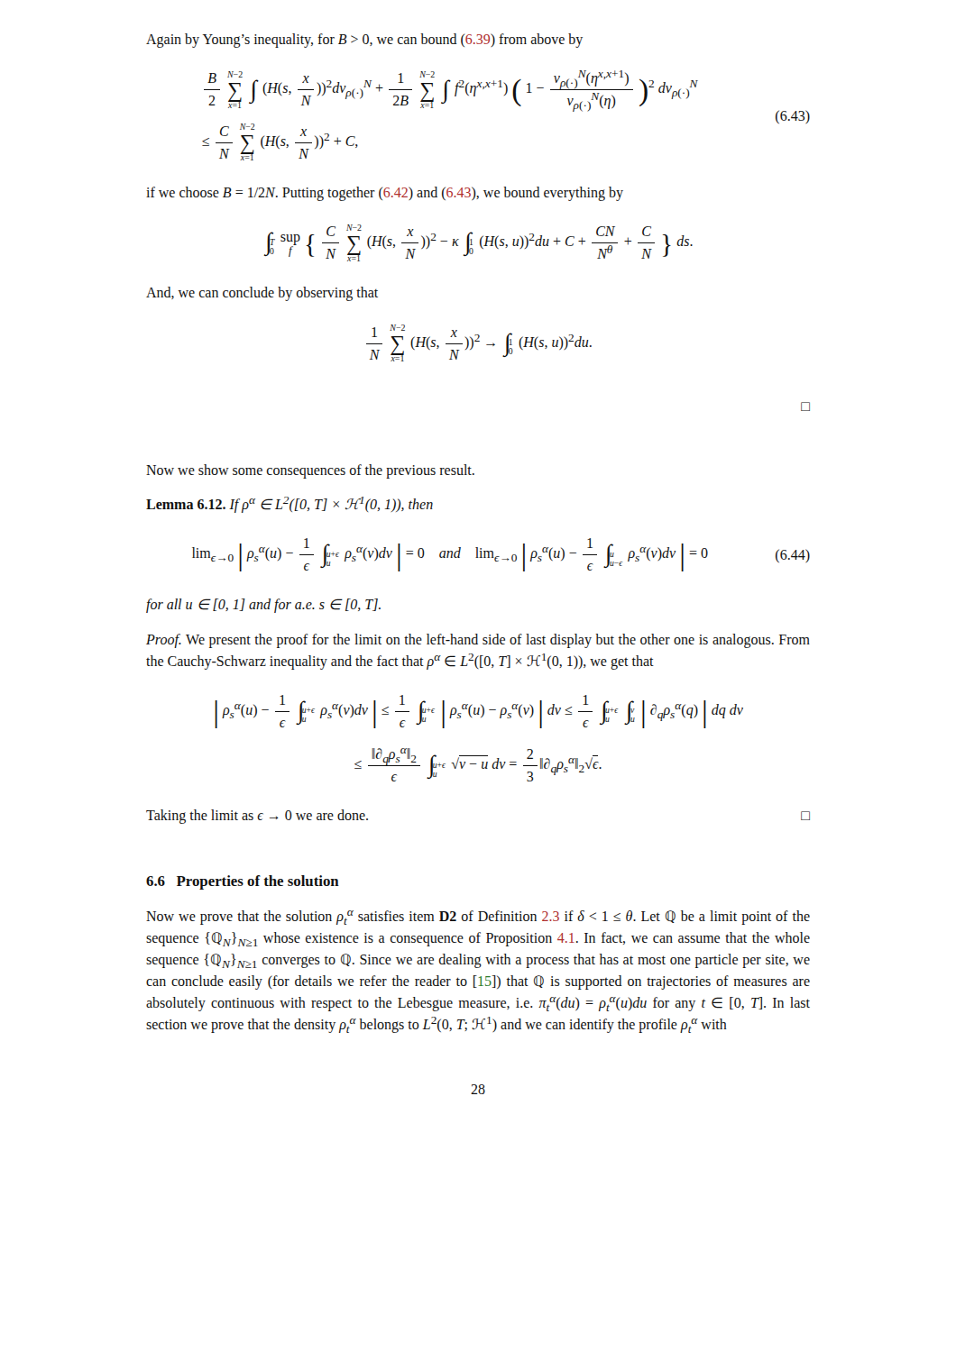Again by Young’s inequality, for B > 0, we can bound (6.39) from above by
B 2 N−2∑x=1 ∫ (H(s, xN))2dνρ(·)N + 12B N−2∑x=1 ∫ f2(ηx,x+1) ( 1 − νρ(·)N(ηx,x+1) νρ(·)N(η) )2 dνρ(·)N
≤ CN N−2∑x=1 (H(s, xN))2 + C,
(6.43)
if we choose B = 1/2N. Putting together (6.42) and (6.43), we bound everything by
∫T 0 sup f { CN N−2∑x=1 (H(s, xN))2 − κ ∫10 (H(s, u))2du + C + CN Nθ + CN } ds.
And, we can conclude by observing that
1 N N−2∑x=1 (H(s, xN))2 → ∫10 (H(s, u))2du.
□
Now we show some consequences of the previous result.
Lemma 6.12. If ρα ∈ L2([0, T] × ℋ1(0, 1)), then
limϵ→0 | ρsα(u) − 1 ϵ ∫u+ϵ u ρsα(v)dv | = 0 and limϵ→0 | ρsα(u) − 1 ϵ ∫uu−ϵ ρsα(v)dv | = 0
(6.44)
for all u ∈ [0, 1] and for a.e. s ∈ [0, T].
Proof. We present the proof for the limit on the left-hand side of last display but the other one is analogous. From the Cauchy-Schwarz inequality and the fact that ρα ∈ L2([0, T] × ℋ1(0, 1)), we get that
| ρsα(u) − 1 ϵ ∫u+ϵ u ρsα(v)dv | ≤ 1 ϵ ∫u+ϵ u | ρsα(u) − ρsα(v) | dv ≤ 1 ϵ ∫u+ϵ u ∫vu | ∂qρsα(q) | dq dv
≤ ‖∂qρsα‖2 ϵ ∫u+ϵ u √v − u dv = 23‖∂qρsα‖2√ϵ.
Taking the limit as ϵ → 0 we are done. □
6.6 Properties of the solution
Now we prove that the solution ρtα satisfies item D2 of Definition 2.3 if δ < 1 ≤ θ. Let ℚ be a limit point of the sequence {ℚN}N≥1 whose existence is a consequence of Proposition 4.1. In fact, we can assume that the whole sequence {ℚN}N≥1 converges to ℚ. Since we are dealing with a process that has at most one particle per site, we can conclude easily (for details we refer the reader to [15]) that ℚ is supported on trajectories of measures are absolutely continuous with respect to the Lebesgue measure, i.e. πtα(du) = ρtα(u)du for any t ∈ [0, T]. In last section we prove that the density ρtα belongs to L2(0, T; ℋ1) and we can identify the profile ρtα with
28